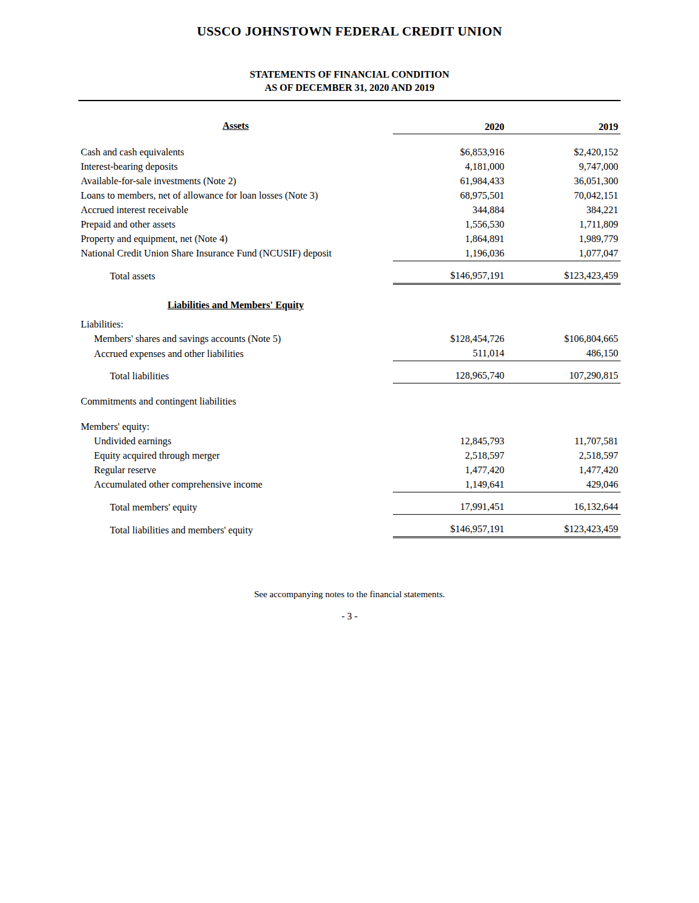USSCO JOHNSTOWN FEDERAL CREDIT UNION
STATEMENTS OF FINANCIAL CONDITION
AS OF DECEMBER 31, 2020 AND 2019
| Assets | 2020 | 2019 |
| Cash and cash equivalents | $6,853,916 | $2,420,152 |
| Interest-bearing deposits | 4,181,000 | 9,747,000 |
| Available-for-sale investments (Note 2) | 61,984,433 | 36,051,300 |
| Loans to members, net of allowance for loan losses (Note 3) | 68,975,501 | 70,042,151 |
| Accrued interest receivable | 344,884 | 384,221 |
| Prepaid and other assets | 1,556,530 | 1,711,809 |
| Property and equipment, net (Note 4) | 1,864,891 | 1,989,779 |
| National Credit Union Share Insurance Fund (NCUSIF) deposit | 1,196,036 | 1,077,047 |
| Total assets | $146,957,191 | $123,423,459 |
| Liabilities and Members' Equity | | |
| Liabilities: | | |
| Members' shares and savings accounts (Note 5) | $128,454,726 | $106,804,665 |
| Accrued expenses and other liabilities | 511,014 | 486,150 |
| Total liabilities | 128,965,740 | 107,290,815 |
| Commitments and contingent liabilities | | |
| Members' equity: | | |
| Undivided earnings | 12,845,793 | 11,707,581 |
| Equity acquired through merger | 2,518,597 | 2,518,597 |
| Regular reserve | 1,477,420 | 1,477,420 |
| Accumulated other comprehensive income | 1,149,641 | 429,046 |
| Total members' equity | 17,991,451 | 16,132,644 |
| Total liabilities and members' equity | $146,957,191 | $123,423,459 |
See accompanying notes to the financial statements.
- 3 -